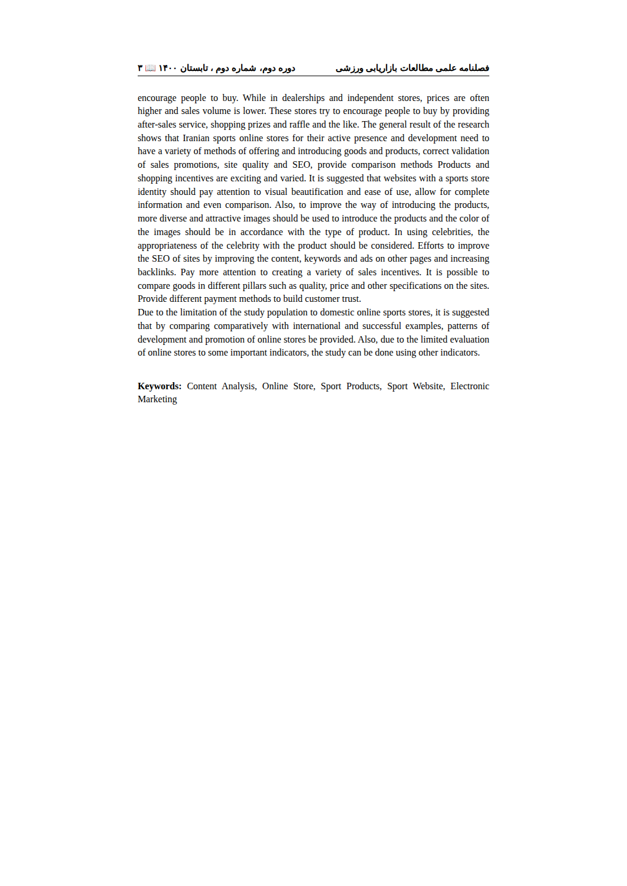فصلنامه علمی مطالعات بازاریابی ورزشی دوره دوم، شماره دوم ، تابستان ۱۴۰۰ 📖 ۳
encourage people to buy. While in dealerships and independent stores, prices are often higher and sales volume is lower. These stores try to encourage people to buy by providing after-sales service, shopping prizes and raffle and the like. The general result of the research shows that Iranian sports online stores for their active presence and development need to have a variety of methods of offering and introducing goods and products, correct validation of sales promotions, site quality and SEO, provide comparison methods Products and shopping incentives are exciting and varied. It is suggested that websites with a sports store identity should pay attention to visual beautification and ease of use, allow for complete information and even comparison. Also, to improve the way of introducing the products, more diverse and attractive images should be used to introduce the products and the color of the images should be in accordance with the type of product. In using celebrities, the appropriateness of the celebrity with the product should be considered. Efforts to improve the SEO of sites by improving the content, keywords and ads on other pages and increasing backlinks. Pay more attention to creating a variety of sales incentives. It is possible to compare goods in different pillars such as quality, price and other specifications on the sites. Provide different payment methods to build customer trust.
Due to the limitation of the study population to domestic online sports stores, it is suggested that by comparing comparatively with international and successful examples, patterns of development and promotion of online stores be provided. Also, due to the limited evaluation of online stores to some important indicators, the study can be done using other indicators.
Keywords: Content Analysis, Online Store, Sport Products, Sport Website, Electronic Marketing